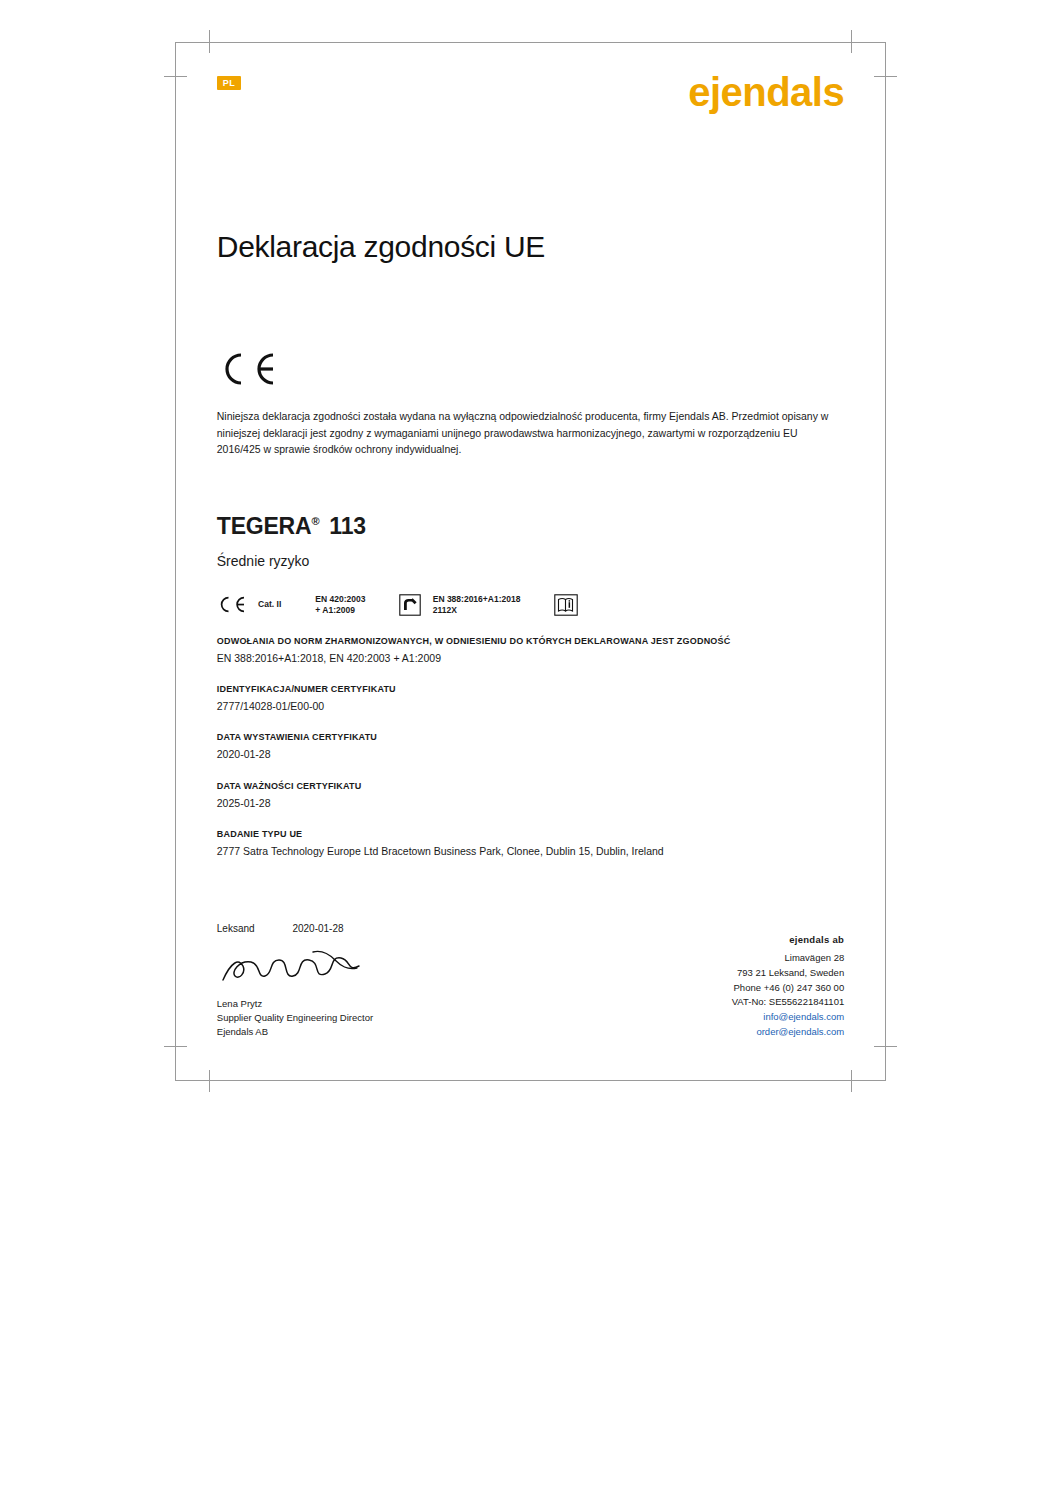PL ejendals
Deklaracja zgodności UE
Niniejsza deklaracja zgodności została wydana na wyłączną odpowiedzialność producenta, firmy Ejendals AB. Przedmiot opisany w niniejszej deklaracji jest zgodny z wymaganiami unijnego prawodawstwa harmonizacyjnego, zawartymi w rozporządzeniu EU 2016/425 w sprawie środków ochrony indywidualnej.
TEGERA®113
Średnie ryzyko
Cat. II
EN 420:2003+ A1:2009
EN 388:2016+A1:20182112X
Odwołania do norm zharmonizowanych, w odniesieniu do których deklarowana jest zgodność
EN 388:2016+A1:2018, EN 420:2003 + A1:2009
Identyfikacja/numer certyfikatu
2777/14028-01/E00-00
Data wystawienia certyfikatu
2020-01-28
Data ważności certyfikatu
2025-01-28
Badanie typu UE
2777 Satra Technology Europe Ltd Bracetown Business Park, Clonee, Dublin 15, Dublin, Ireland
Leksand 2020-01-28
Lena Prytz
Supplier Quality Engineering Director
Ejendals AB
ejendals ab
Limavägen 28
793 21 Leksand, Sweden
Phone +46 (0) 247 360 00
VAT-No: SE556221841101
info@ejendals.com
order@ejendals.com